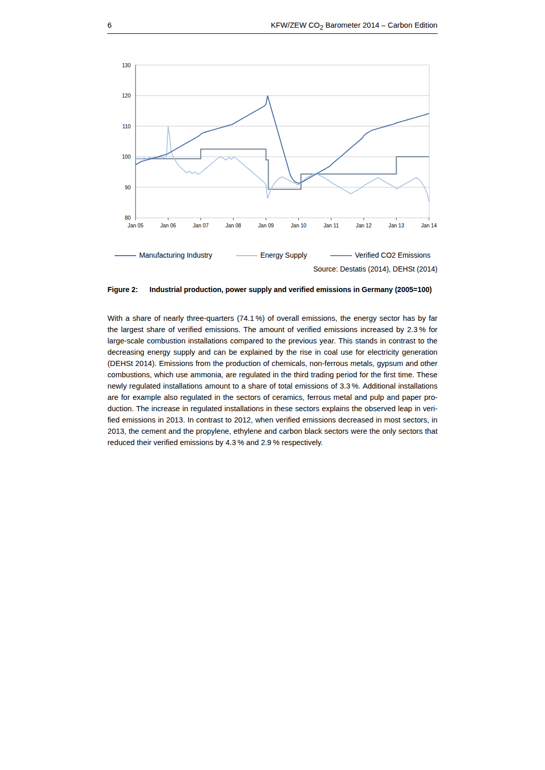6 KFW/ZEW CO2 Barometer 2014 – Carbon Edition
130 120 110 100 90 80 Jan 05 Jan 06 Jan 07 Jan 08 Jan 09 Jan 10 Jan 11 Jan 12 Jan 13 Jan 14
Manufacturing Industry Energy Supply Verified CO2 Emissions
Source: Destatis (2014), DEHSt (2014)
Figure 2: Industrial production, power supply and verified emissions in Germany (2005=100)
With a share of nearly three-quarters (74.1 %) of overall emissions, the energy sector has by far the largest share of verified emissions. The amount of verified emissions increased by 2.3 % for large-scale combustion installations compared to the previous year. This stands in contrast to the decreasing energy supply and can be explained by the rise in coal use for electricity generation (DEHSt 2014). Emissions from the production of chemicals, non-ferrous metals, gypsum and other combustions, which use ammonia, are regulated in the third trading period for the first time. These newly regulated installations amount to a share of total emissions of 3.3 %. Additional installations are for example also regulated in the sectors of ceramics, ferrous metal and pulp and paper production. The increase in regulated installations in these sectors explains the observed leap in verified emissions in 2013. In contrast to 2012, when verified emissions decreased in most sectors, in 2013, the cement and the propylene, ethylene and carbon black sectors were the only sectors that reduced their verified emissions by 4.3 % and 2.9 % respectively.